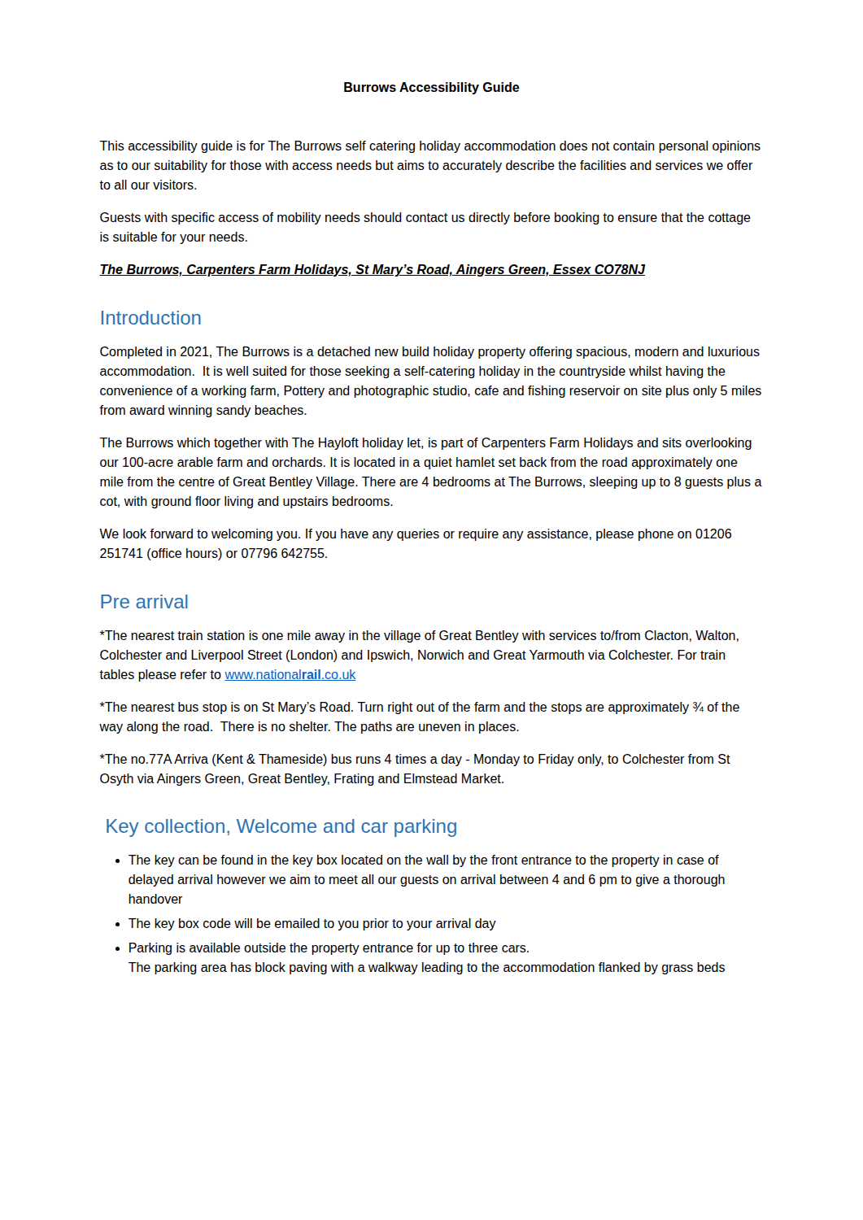Burrows Accessibility Guide
This accessibility guide is for The Burrows self catering holiday accommodation does not contain personal opinions as to our suitability for those with access needs but aims to accurately describe the facilities and services we offer to all our visitors.
Guests with specific access of mobility needs should contact us directly before booking to ensure that the cottage is suitable for your needs.
The Burrows, Carpenters Farm Holidays, St Mary’s Road, Aingers Green, Essex CO78NJ
Introduction
Completed in 2021, The Burrows is a detached new build holiday property offering spacious, modern and luxurious accommodation. It is well suited for those seeking a self-catering holiday in the countryside whilst having the convenience of a working farm, Pottery and photographic studio, cafe and fishing reservoir on site plus only 5 miles from award winning sandy beaches.
The Burrows which together with The Hayloft holiday let, is part of Carpenters Farm Holidays and sits overlooking our 100-acre arable farm and orchards. It is located in a quiet hamlet set back from the road approximately one mile from the centre of Great Bentley Village. There are 4 bedrooms at The Burrows, sleeping up to 8 guests plus a cot, with ground floor living and upstairs bedrooms.
We look forward to welcoming you. If you have any queries or require any assistance, please phone on 01206 251741 (office hours) or 07796 642755.
Pre arrival
*The nearest train station is one mile away in the village of Great Bentley with services to/from Clacton, Walton, Colchester and Liverpool Street (London) and Ipswich, Norwich and Great Yarmouth via Colchester. For train tables please refer to www.nationalrail.co.uk
*The nearest bus stop is on St Mary’s Road. Turn right out of the farm and the stops are approximately ¾ of the way along the road. There is no shelter. The paths are uneven in places.
*The no.77A Arriva (Kent & Thameside) bus runs 4 times a day - Monday to Friday only, to Colchester from St Osyth via Aingers Green, Great Bentley, Frating and Elmstead Market.
Key collection, Welcome and car parking
The key can be found in the key box located on the wall by the front entrance to the property in case of delayed arrival however we aim to meet all our guests on arrival between 4 and 6 pm to give a thorough handover
The key box code will be emailed to you prior to your arrival day
Parking is available outside the property entrance for up to three cars. The parking area has block paving with a walkway leading to the accommodation flanked by grass beds